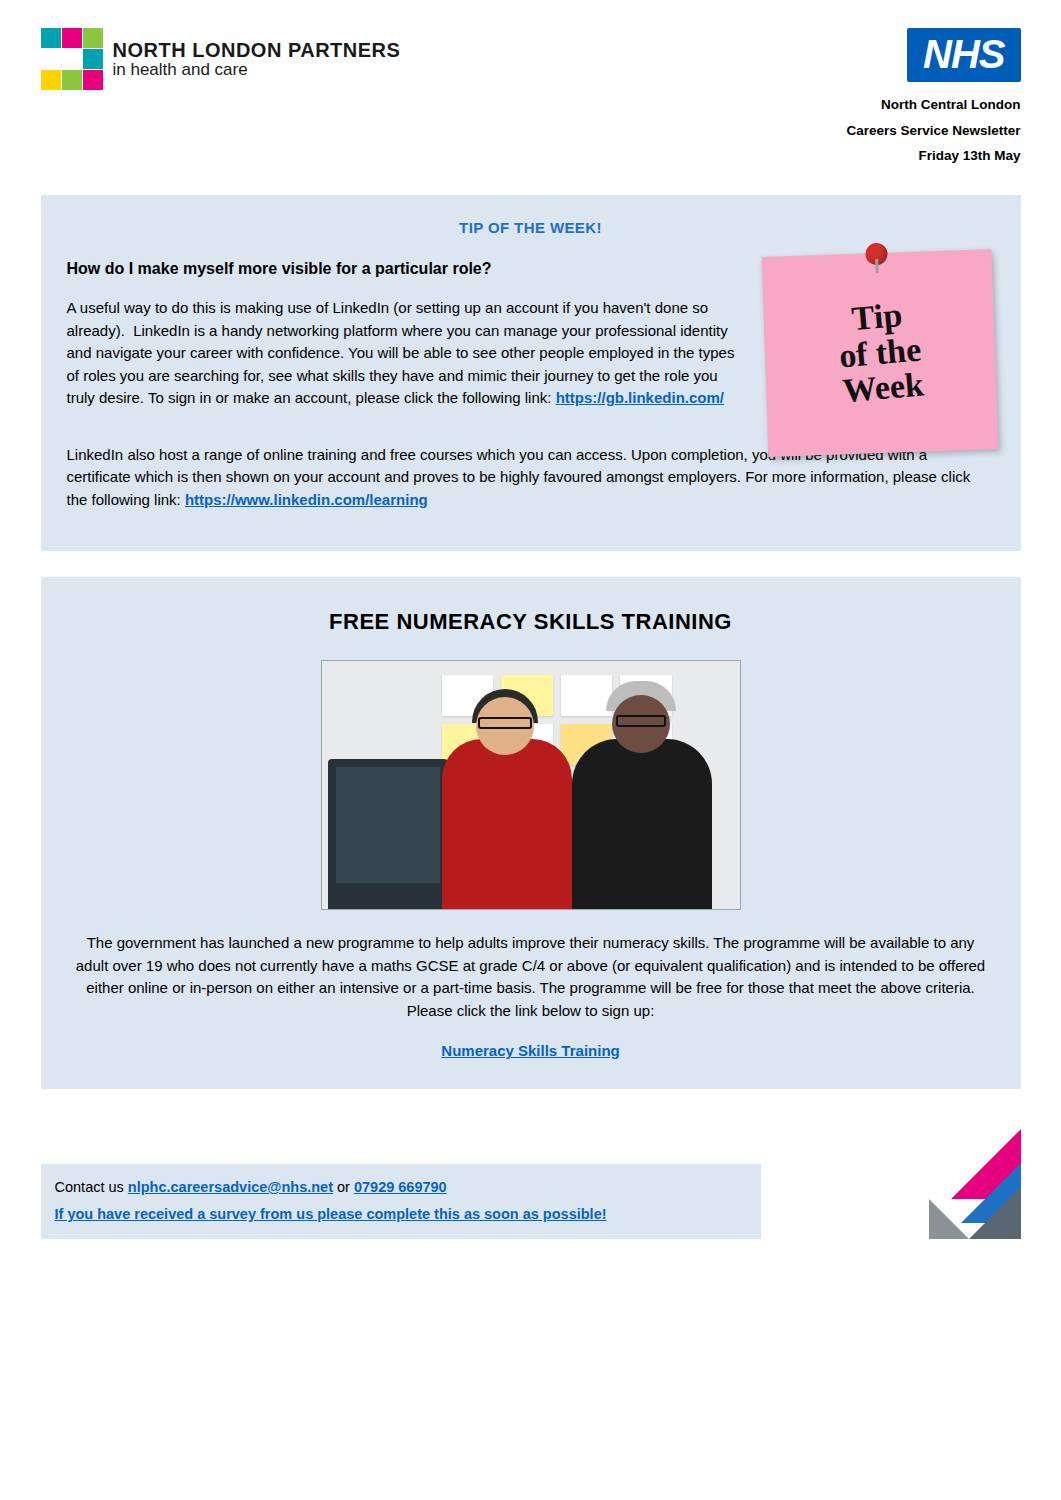NORTH LONDON PARTNERS
in health and care
NHS
North Central London
Careers Service Newsletter
Friday 13th May
TIP OF THE WEEK!
Tip
of the
Week
How do I make myself more visible for a particular role?
A useful way to do this is making use of LinkedIn (or setting up an account if you haven't done so already). LinkedIn is a handy networking platform where you can manage your professional identity and navigate your career with confidence. You will be able to see other people employed in the types of roles you are searching for, see what skills they have and mimic their journey to get the role you truly desire. To sign in or make an account, please click the following link: https://gb.linkedin.com/
LinkedIn also host a range of online training and free courses which you can access. Upon completion, you will be provided with a certificate which is then shown on your account and proves to be highly favoured amongst employers. For more information, please click the following link: https://www.linkedin.com/learning
FREE NUMERACY SKILLS TRAINING
The government has launched a new programme to help adults improve their numeracy skills. The programme will be available to any adult over 19 who does not currently have a maths GCSE at grade C/4 or above (or equivalent qualification) and is intended to be offered either online or in-person on either an intensive or a part-time basis. The programme will be free for those that meet the above criteria. Please click the link below to sign up:
Numeracy Skills Training
Contact us nlphc.careersadvice@nhs.net or 07929 669790
If you have received a survey from us please complete this as soon as possible!